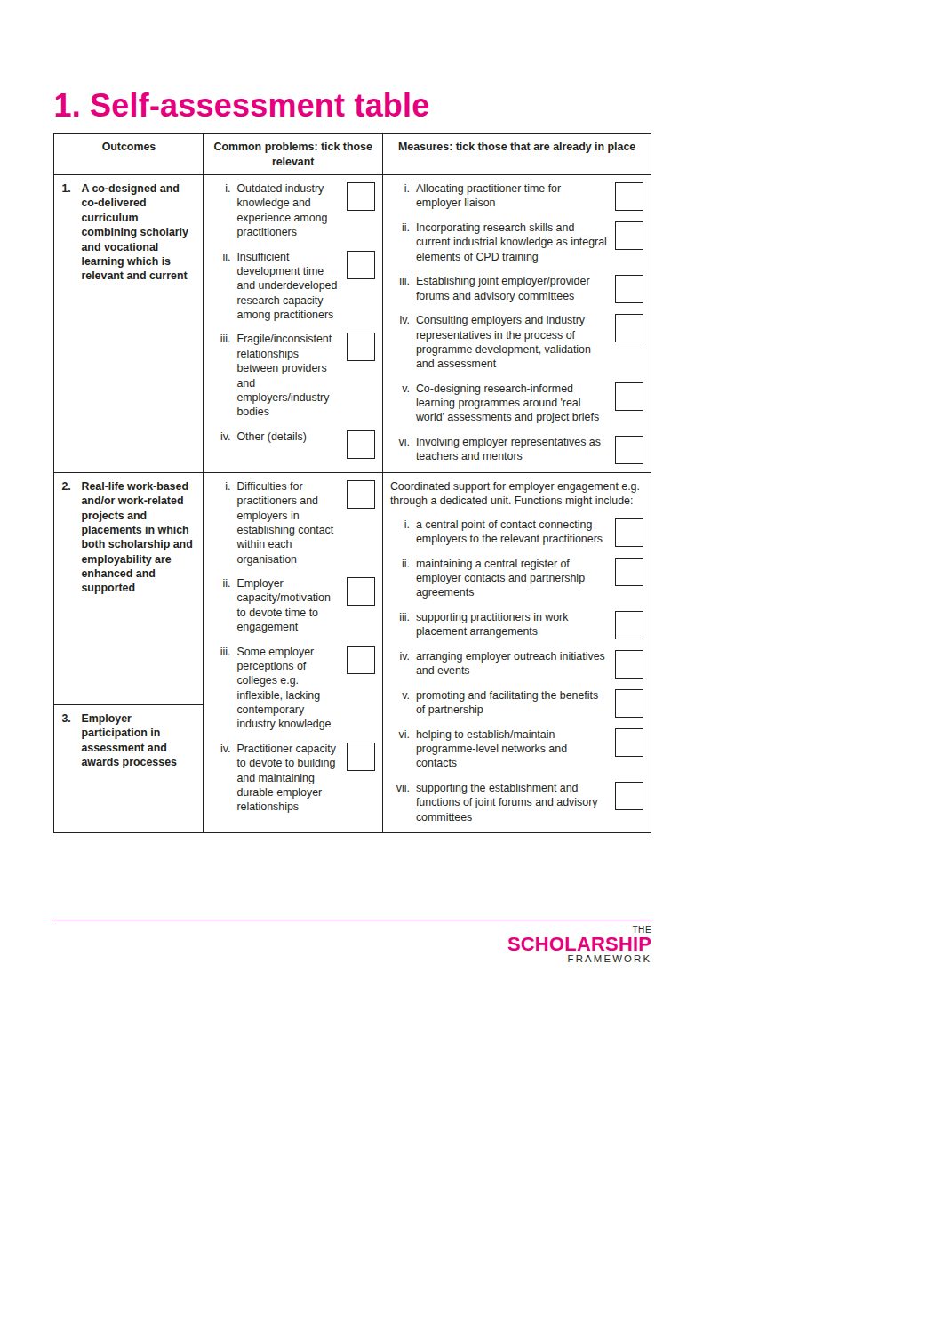1. Self-assessment table
| Outcomes | Common problems: tick those relevant | Measures: tick those that are already in place |
| --- | --- | --- |
| 1. A co-designed and co-delivered curriculum combining scholarly and vocational learning which is relevant and current | i. Outdated industry knowledge and experience among practitioners ii. Insufficient development time and underdeveloped research capacity among practitioners iii. Fragile/inconsistent relationships between providers and employers/industry bodies iv. Other (details) | i. Allocating practitioner time for employer liaison ii. Incorporating research skills and current industrial knowledge as integral elements of CPD training iii. Establishing joint employer/provider forums and advisory committees iv. Consulting employers and industry representatives in the process of programme development, validation and assessment v. Co-designing research-informed learning programmes around 'real world' assessments and project briefs vi. Involving employer representatives as teachers and mentors |
| 2. Real-life work-based and/or work-related projects and placements in which both scholarship and employability are enhanced and supported | i. Difficulties for practitioners and employers in establishing contact within each organisation ii. Employer capacity/motivation to devote time to engagement iii. Some employer perceptions of colleges e.g. inflexible, lacking contemporary industry knowledge iv. Practitioner capacity to devote to building and maintaining durable employer relationships | Coordinated support for employer engagement e.g. through a dedicated unit. Functions might include: i. a central point of contact connecting employers to the relevant practitioners ii. maintaining a central register of employer contacts and partnership agreements iii. supporting practitioners in work placement arrangements iv. arranging employer outreach initiatives and events v. promoting and facilitating the benefits of partnership vi. helping to establish/maintain programme-level networks and contacts vii. supporting the establishment and functions of joint forums and advisory committees |
| 3. Employer participation in assessment and awards processes |
THE
SCHOLARSHIP
FRAMEWORK